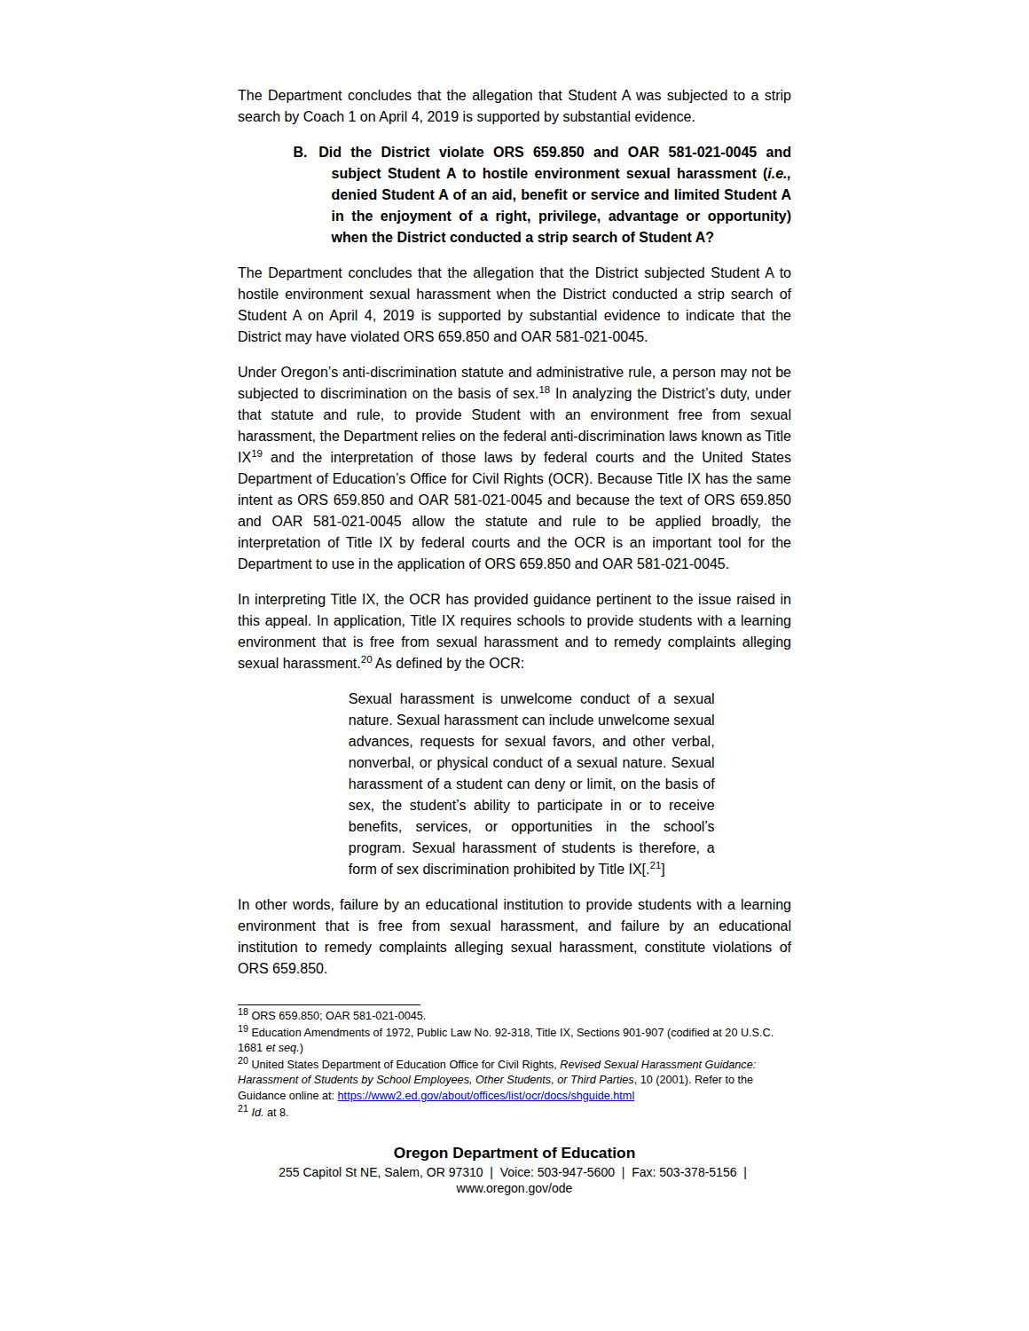The Department concludes that the allegation that Student A was subjected to a strip search by Coach 1 on April 4, 2019 is supported by substantial evidence.
B. Did the District violate ORS 659.850 and OAR 581-021-0045 and subject Student A to hostile environment sexual harassment (i.e., denied Student A of an aid, benefit or service and limited Student A in the enjoyment of a right, privilege, advantage or opportunity) when the District conducted a strip search of Student A?
The Department concludes that the allegation that the District subjected Student A to hostile environment sexual harassment when the District conducted a strip search of Student A on April 4, 2019 is supported by substantial evidence to indicate that the District may have violated ORS 659.850 and OAR 581-021-0045.
Under Oregon’s anti-discrimination statute and administrative rule, a person may not be subjected to discrimination on the basis of sex.18 In analyzing the District’s duty, under that statute and rule, to provide Student with an environment free from sexual harassment, the Department relies on the federal anti-discrimination laws known as Title IX19 and the interpretation of those laws by federal courts and the United States Department of Education’s Office for Civil Rights (OCR). Because Title IX has the same intent as ORS 659.850 and OAR 581-021-0045 and because the text of ORS 659.850 and OAR 581-021-0045 allow the statute and rule to be applied broadly, the interpretation of Title IX by federal courts and the OCR is an important tool for the Department to use in the application of ORS 659.850 and OAR 581-021-0045.
In interpreting Title IX, the OCR has provided guidance pertinent to the issue raised in this appeal. In application, Title IX requires schools to provide students with a learning environment that is free from sexual harassment and to remedy complaints alleging sexual harassment.20 As defined by the OCR:
Sexual harassment is unwelcome conduct of a sexual nature. Sexual harassment can include unwelcome sexual advances, requests for sexual favors, and other verbal, nonverbal, or physical conduct of a sexual nature. Sexual harassment of a student can deny or limit, on the basis of sex, the student’s ability to participate in or to receive benefits, services, or opportunities in the school’s program. Sexual harassment of students is therefore, a form of sex discrimination prohibited by Title IX[.21]
In other words, failure by an educational institution to provide students with a learning environment that is free from sexual harassment, and failure by an educational institution to remedy complaints alleging sexual harassment, constitute violations of ORS 659.850.
18 ORS 659.850; OAR 581-021-0045.
19 Education Amendments of 1972, Public Law No. 92-318, Title IX, Sections 901-907 (codified at 20 U.S.C. 1681 et seq.)
20 United States Department of Education Office for Civil Rights, Revised Sexual Harassment Guidance: Harassment of Students by School Employees, Other Students, or Third Parties, 10 (2001). Refer to the Guidance online at: https://www2.ed.gov/about/offices/list/ocr/docs/shguide.html
21 Id. at 8.
Oregon Department of Education
255 Capitol St NE, Salem, OR 97310 | Voice: 503-947-5600 | Fax: 503-378-5156 | www.oregon.gov/ode